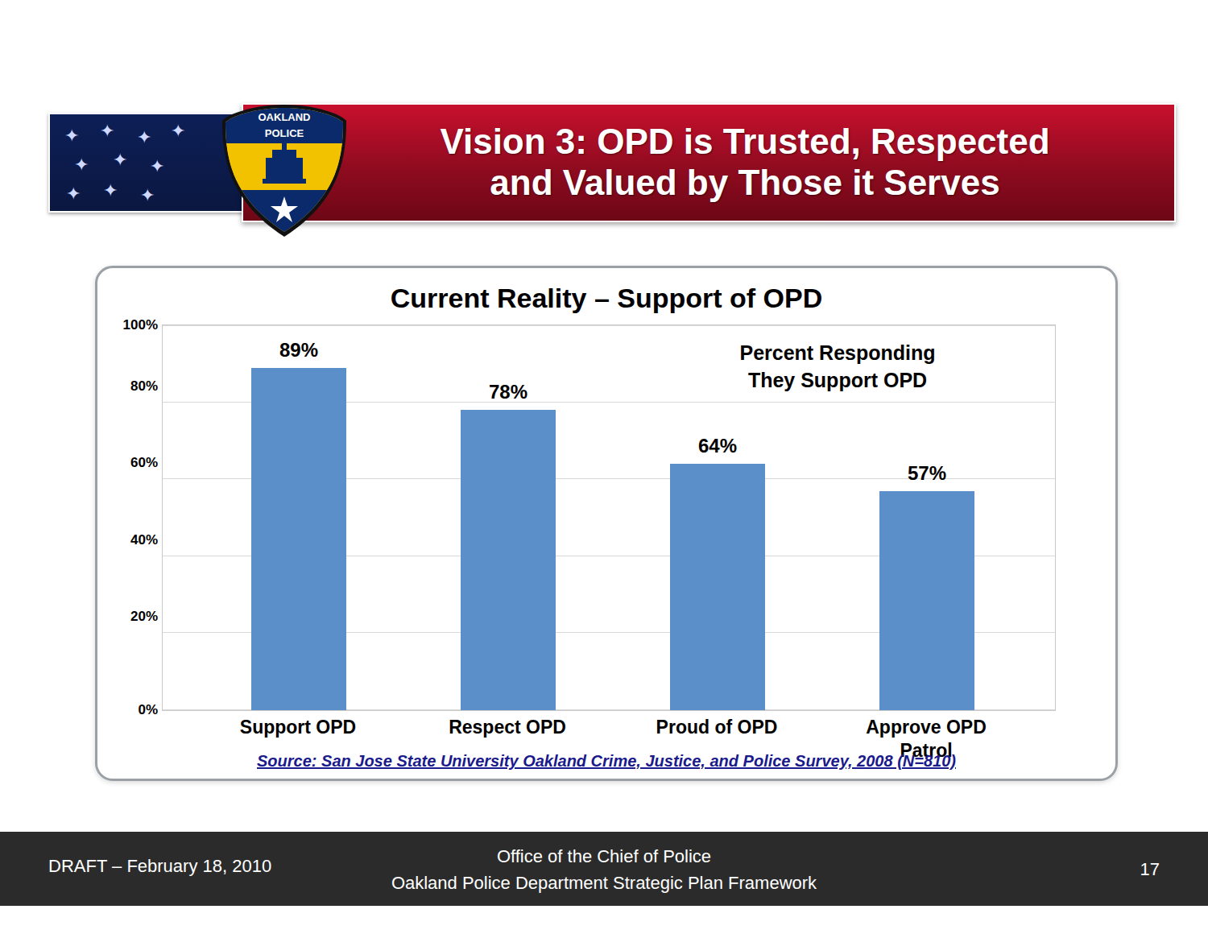✦✦✦✦ ✦✦✦ ✦✦✦
Vision 3: OPD is Trusted, Respected
and Valued by Those it Serves
OAKLAND POLICE
Current Reality – Support of OPD
100%
80%
60%
40%
20%
0%
Percent Responding
They Support OPD
89%
78%
64%
57%
Support OPD
Respect OPD
Proud of OPD
Approve OPD
Patrol
Source: San Jose State University Oakland Crime, Justice, and Police Survey, 2008 (N=810)
DRAFT – February 18, 2010
Office of the Chief of Police
Oakland Police Department Strategic Plan Framework
17